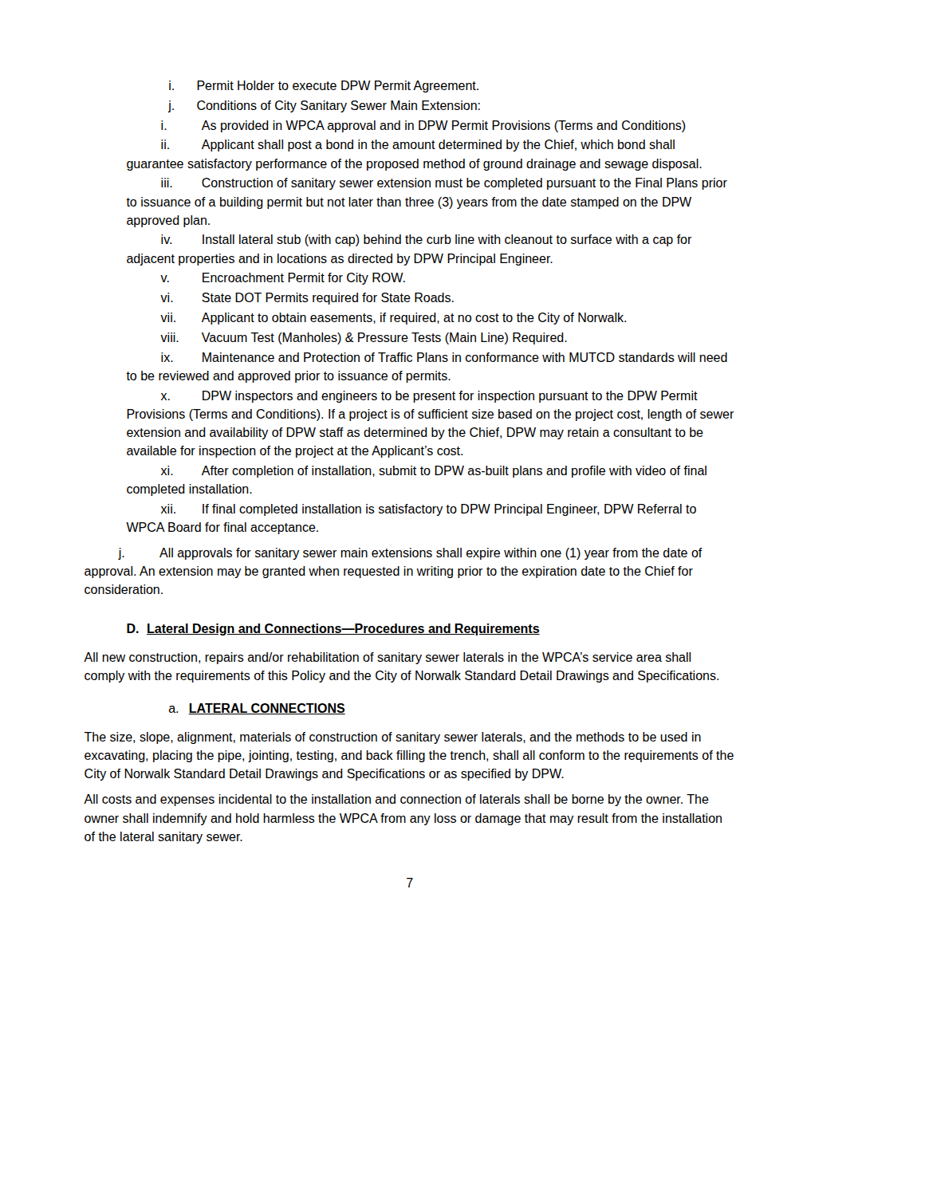i. Permit Holder to execute DPW Permit Agreement.
j. Conditions of City Sanitary Sewer Main Extension:
i. As provided in WPCA approval and in DPW Permit Provisions (Terms and Conditions)
ii. Applicant shall post a bond in the amount determined by the Chief, which bond shall guarantee satisfactory performance of the proposed method of ground drainage and sewage disposal.
iii. Construction of sanitary sewer extension must be completed pursuant to the Final Plans prior to issuance of a building permit but not later than three (3) years from the date stamped on the DPW approved plan.
iv. Install lateral stub (with cap) behind the curb line with cleanout to surface with a cap for adjacent properties and in locations as directed by DPW Principal Engineer.
v. Encroachment Permit for City ROW.
vi. State DOT Permits required for State Roads.
vii. Applicant to obtain easements, if required, at no cost to the City of Norwalk.
viii. Vacuum Test (Manholes) & Pressure Tests (Main Line) Required.
ix. Maintenance and Protection of Traffic Plans in conformance with MUTCD standards will need to be reviewed and approved prior to issuance of permits.
x. DPW inspectors and engineers to be present for inspection pursuant to the DPW Permit Provisions (Terms and Conditions). If a project is of sufficient size based on the project cost, length of sewer extension and availability of DPW staff as determined by the Chief, DPW may retain a consultant to be available for inspection of the project at the Applicant’s cost.
xi. After completion of installation, submit to DPW as-built plans and profile with video of final completed installation.
xii. If final completed installation is satisfactory to DPW Principal Engineer, DPW Referral to WPCA Board for final acceptance.
j. All approvals for sanitary sewer main extensions shall expire within one (1) year from the date of approval. An extension may be granted when requested in writing prior to the expiration date to the Chief for consideration.
D. Lateral Design and Connections—Procedures and Requirements
All new construction, repairs and/or rehabilitation of sanitary sewer laterals in the WPCA’s service area shall comply with the requirements of this Policy and the City of Norwalk Standard Detail Drawings and Specifications.
a. LATERAL CONNECTIONS
The size, slope, alignment, materials of construction of sanitary sewer laterals, and the methods to be used in excavating, placing the pipe, jointing, testing, and back filling the trench, shall all conform to the requirements of the City of Norwalk Standard Detail Drawings and Specifications or as specified by DPW.
All costs and expenses incidental to the installation and connection of laterals shall be borne by the owner. The owner shall indemnify and hold harmless the WPCA from any loss or damage that may result from the installation of the lateral sanitary sewer.
7